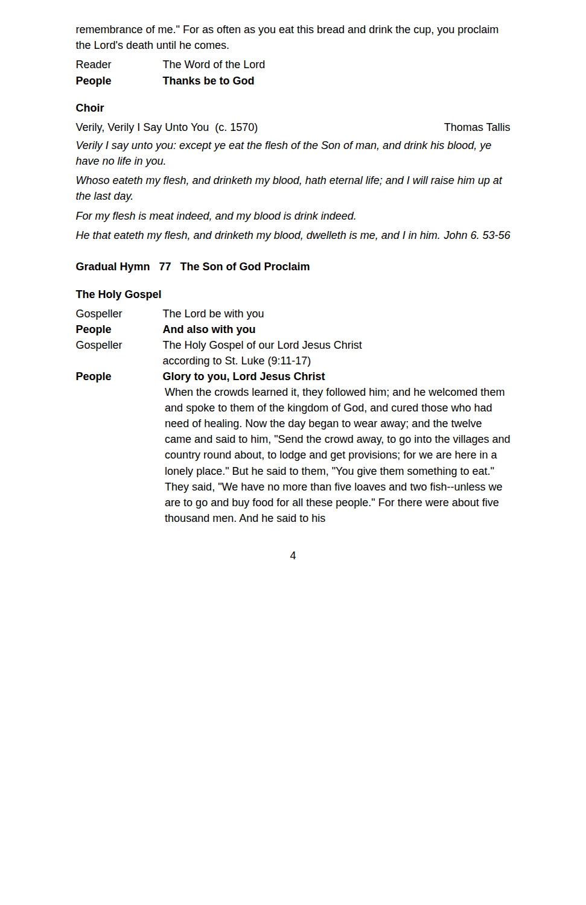remembrance of me." For as often as you eat this bread and drink the cup, you proclaim the Lord's death until he comes.
Reader The Word of the Lord
People Thanks be to God
Choir
Verily, Verily I Say Unto You (c. 1570)Thomas Tallis
Verily I say unto you: except ye eat the flesh of the Son of man, and drink his blood, ye have no life in you.
Whoso eateth my flesh, and drinketh my blood, hath eternal life; and I will raise him up at the last day.
For my flesh is meat indeed, and my blood is drink indeed.
He that eateth my flesh, and drinketh my blood, dwelleth is me, and I in him.John 6. 53-56
Gradual Hymn 77 The Son of God Proclaim
The Holy Gospel
Gospeller The Lord be with you
People And also with you
Gospeller The Holy Gospel of our Lord Jesus Christ
according to St. Luke (9:11-17)
People Glory to you, Lord Jesus Christ
When the crowds learned it, they followed him; and he welcomed them and spoke to them of the kingdom of God, and cured those who had need of healing. Now the day began to wear away; and the twelve came and said to him, "Send the crowd away, to go into the villages and country round about, to lodge and get provisions; for we are here in a lonely place." But he said to them, "You give them something to eat." They said, "We have no more than five loaves and two fish--unless we are to go and buy food for all these people." For there were about five thousand men. And he said to his
4